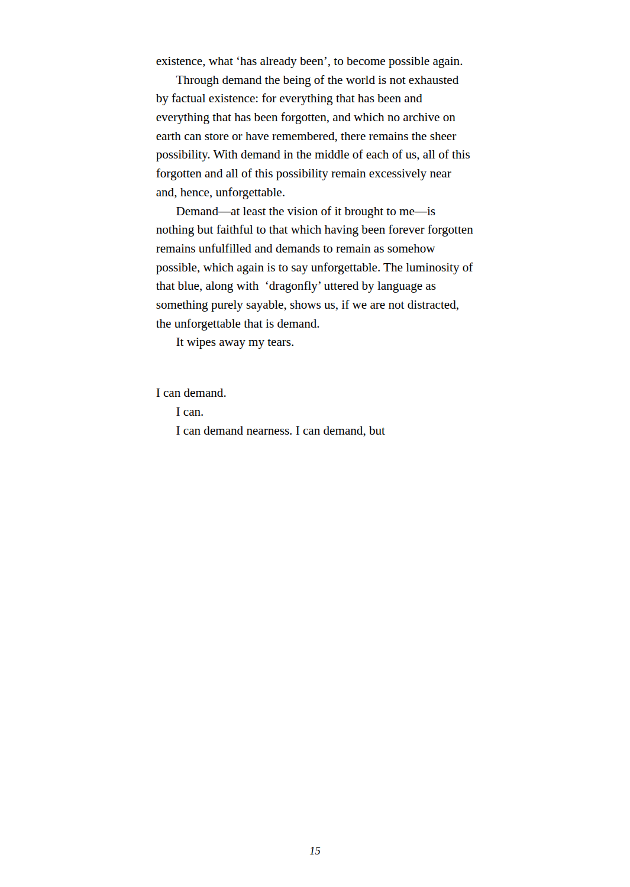existence, what ‘has already been’, to become possible again.
Through demand the being of the world is not exhausted by factual existence: for everything that has been and everything that has been forgotten, and which no archive on earth can store or have remembered, there remains the sheer possibility. With demand in the middle of each of us, all of this forgotten and all of this possibility remain excessively near and, hence, unforgettable.
Demand—at least the vision of it brought to me—is nothing but faithful to that which having been forever forgotten remains unfulfilled and demands to remain as somehow possible, which again is to say unforgettable. The luminosity of that blue, along with ‘dragonfly’ uttered by language as something purely sayable, shows us, if we are not distracted, the unforgettable that is demand.
It wipes away my tears.
I can demand.
I can.
I can demand nearness. I can demand, but
15